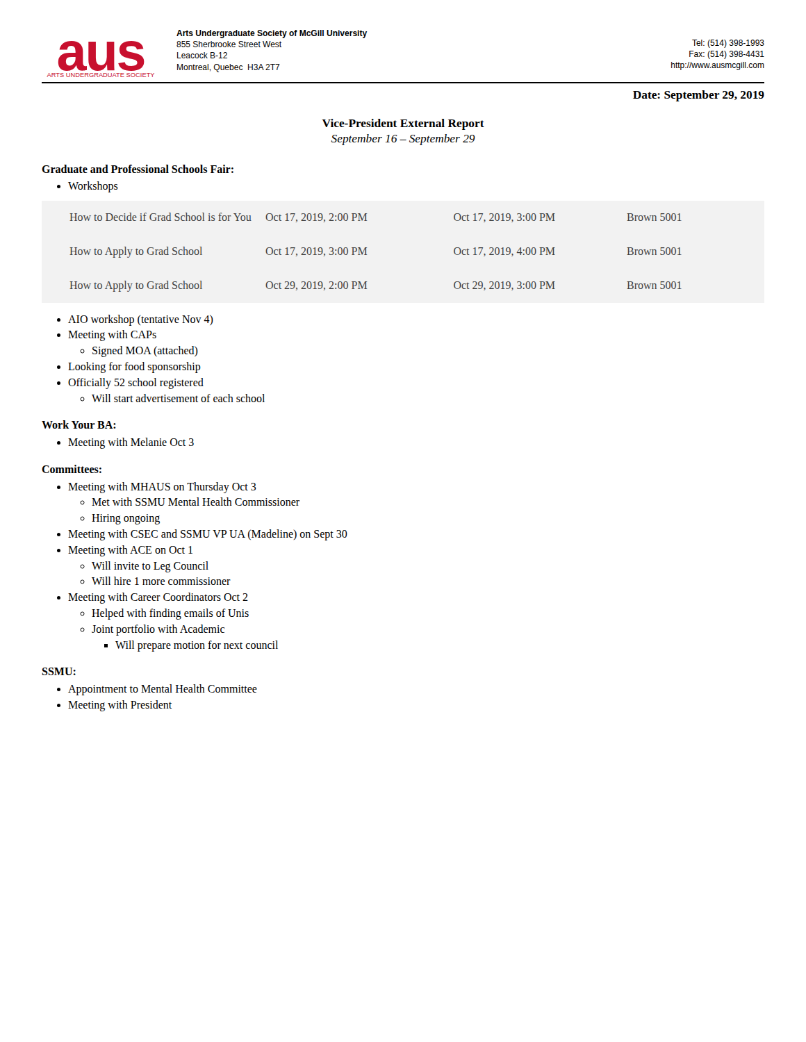ausARTS UNDERGRADUATE SOCIETY
Arts Undergraduate Society of McGill University
855 Sherbrooke Street West
Leacock B-12
Montreal, Quebec H3A 2T7
Tel: (514) 398-1993
Fax: (514) 398-4431
http://www.ausmcgill.com
Date: September 29, 2019
Vice-President External Report
September 16 – September 29
Graduate and Professional Schools Fair:
Workshops
| How to Decide if Grad School is for You | Oct 17, 2019, 2:00 PM | Oct 17, 2019, 3:00 PM | Brown 5001 |
| How to Apply to Grad School | Oct 17, 2019, 3:00 PM | Oct 17, 2019, 4:00 PM | Brown 5001 |
| How to Apply to Grad School | Oct 29, 2019, 2:00 PM | Oct 29, 2019, 3:00 PM | Brown 5001 |
AIO workshop (tentative Nov 4)
Meeting with CAPs
Signed MOA (attached)
Looking for food sponsorship
Officially 52 school registered
Will start advertisement of each school
Work Your BA:
Meeting with Melanie Oct 3
Committees:
Meeting with MHAUS on Thursday Oct 3
Met with SSMU Mental Health Commissioner
Hiring ongoing
Meeting with CSEC and SSMU VP UA (Madeline) on Sept 30
Meeting with ACE on Oct 1
Will invite to Leg Council
Will hire 1 more commissioner
Meeting with Career Coordinators Oct 2
Helped with finding emails of Unis
Joint portfolio with Academic
Will prepare motion for next council
SSMU:
Appointment to Mental Health Committee
Meeting with President